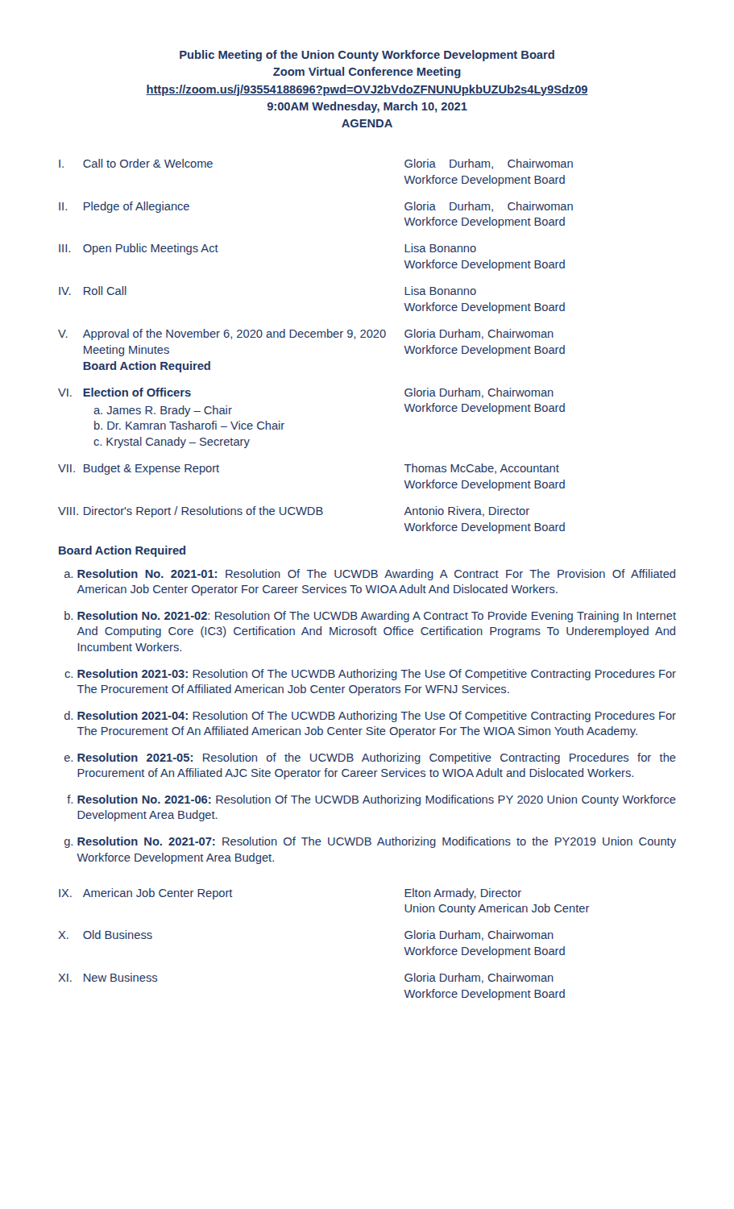Public Meeting of the Union County Workforce Development Board
Zoom Virtual Conference Meeting
https://zoom.us/j/93554188696?pwd=OVJ2bVdoZFNUNUpkbUZUb2s4Ly9Sdz09
9:00AM Wednesday, March 10, 2021
AGENDA
| I. | Call to Order & Welcome | Gloria Durham, Chairwoman Workforce Development Board |
| II. | Pledge of Allegiance | Gloria Durham, Chairwoman Workforce Development Board |
| III. | Open Public Meetings Act | Lisa Bonanno Workforce Development Board |
| IV. | Roll Call | Lisa Bonanno Workforce Development Board |
| V. | Approval of the November 6, 2020 and December 9, 2020 Meeting Minutes Board Action Required | Gloria Durham, Chairwoman Workforce Development Board |
| VI. | Election of Officers a. James R. Brady – Chair b. Dr. Kamran Tasharofi – Vice Chair c. Krystal Canady – Secretary | Gloria Durham, Chairwoman Workforce Development Board |
| VII. | Budget & Expense Report | Thomas McCabe, Accountant Workforce Development Board |
| VIII. | Director's Report / Resolutions of the UCWDB | Antonio Rivera, Director Workforce Development Board |
Board Action Required
Resolution No. 2021-01: Resolution Of The UCWDB Awarding A Contract For The Provision Of Affiliated American Job Center Operator For Career Services To WIOA Adult And Dislocated Workers.
Resolution No. 2021-02: Resolution Of The UCWDB Awarding A Contract To Provide Evening Training In Internet And Computing Core (IC3) Certification And Microsoft Office Certification Programs To Underemployed And Incumbent Workers.
Resolution 2021-03: Resolution Of The UCWDB Authorizing The Use Of Competitive Contracting Procedures For The Procurement Of Affiliated American Job Center Operators For WFNJ Services.
Resolution 2021-04: Resolution Of The UCWDB Authorizing The Use Of Competitive Contracting Procedures For The Procurement Of An Affiliated American Job Center Site Operator For The WIOA Simon Youth Academy.
Resolution 2021-05: Resolution of the UCWDB Authorizing Competitive Contracting Procedures for the Procurement of An Affiliated AJC Site Operator for Career Services to WIOA Adult and Dislocated Workers.
Resolution No. 2021-06: Resolution Of The UCWDB Authorizing Modifications PY 2020 Union County Workforce Development Area Budget.
Resolution No. 2021-07: Resolution Of The UCWDB Authorizing Modifications to the PY2019 Union County Workforce Development Area Budget.
| IX. | American Job Center Report | Elton Armady, Director Union County American Job Center |
| X. | Old Business | Gloria Durham, Chairwoman Workforce Development Board |
| XI. | New Business | Gloria Durham, Chairwoman Workforce Development Board |